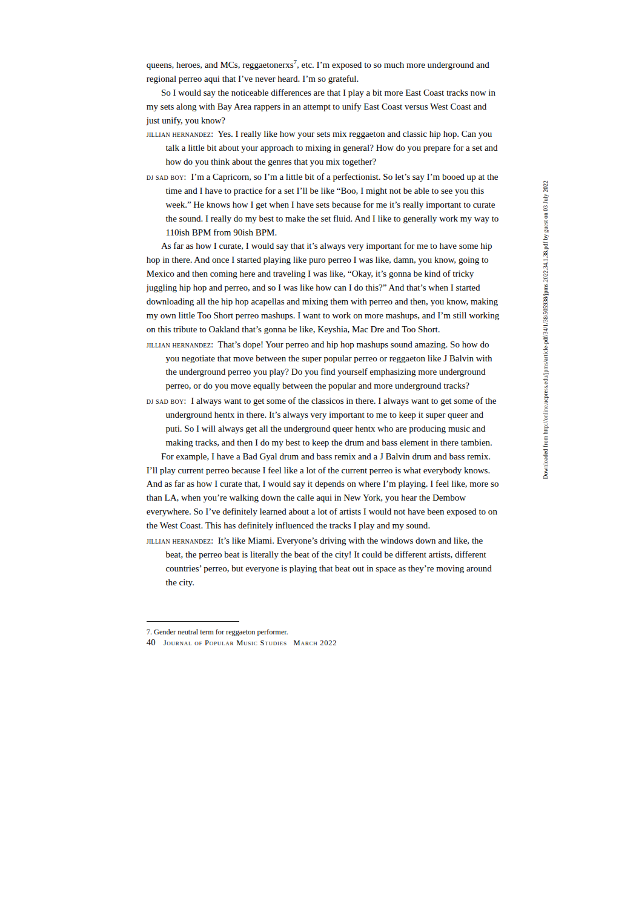Downloaded from http://online.ucpress.edu/jpms/article-pdf/34/1/38/505938/jpms.2022.34.1.38.pdf by guest on 03 July 2022
queens, heroes, and MCs, reggaetonerxs7, etc. I’m exposed to so much more underground and regional perreo aqui that I’ve never heard. I’m so grateful.
So I would say the noticeable differences are that I play a bit more East Coast tracks now in my sets along with Bay Area rappers in an attempt to unify East Coast versus West Coast and just unify, you know?
jillian hernandez: Yes. I really like how your sets mix reggaeton and classic hip hop. Can you talk a little bit about your approach to mixing in general? How do you prepare for a set and how do you think about the genres that you mix together?
dj sad boy: I’m a Capricorn, so I’m a little bit of a perfectionist. So let’s say I’m booed up at the time and I have to practice for a set I’ll be like “Boo, I might not be able to see you this week.” He knows how I get when I have sets because for me it’s really important to curate the sound. I really do my best to make the set fluid. And I like to generally work my way to 110ish BPM from 90ish BPM.
As far as how I curate, I would say that it’s always very important for me to have some hip hop in there. And once I started playing like puro perreo I was like, damn, you know, going to Mexico and then coming here and traveling I was like, “Okay, it’s gonna be kind of tricky juggling hip hop and perreo, and so I was like how can I do this?” And that’s when I started downloading all the hip hop acapellas and mixing them with perreo and then, you know, making my own little Too Short perreo mashups. I want to work on more mashups, and I’m still working on this tribute to Oakland that’s gonna be like, Keyshia, Mac Dre and Too Short.
jillian hernandez: That’s dope! Your perreo and hip hop mashups sound amazing. So how do you negotiate that move between the super popular perreo or reggaeton like J Balvin with the underground perreo you play? Do you find yourself emphasizing more underground perreo, or do you move equally between the popular and more underground tracks?
dj sad boy: I always want to get some of the classicos in there. I always want to get some of the underground hentx in there. It’s always very important to me to keep it super queer and puti. So I will always get all the underground queer hentx who are producing music and making tracks, and then I do my best to keep the drum and bass element in there tambien.
For example, I have a Bad Gyal drum and bass remix and a J Balvin drum and bass remix. I’ll play current perreo because I feel like a lot of the current perreo is what everybody knows. And as far as how I curate that, I would say it depends on where I’m playing. I feel like, more so than LA, when you’re walking down the calle aqui in New York, you hear the Dembow everywhere. So I’ve definitely learned about a lot of artists I would not have been exposed to on the West Coast. This has definitely influenced the tracks I play and my sound.
jillian hernandez: It’s like Miami. Everyone’s driving with the windows down and like, the beat, the perreo beat is literally the beat of the city! It could be different artists, different countries’ perreo, but everyone is playing that beat out in space as they’re moving around the city.
7. Gender neutral term for reggaeton performer.
40 Journal of Popular Music Studies March 2022